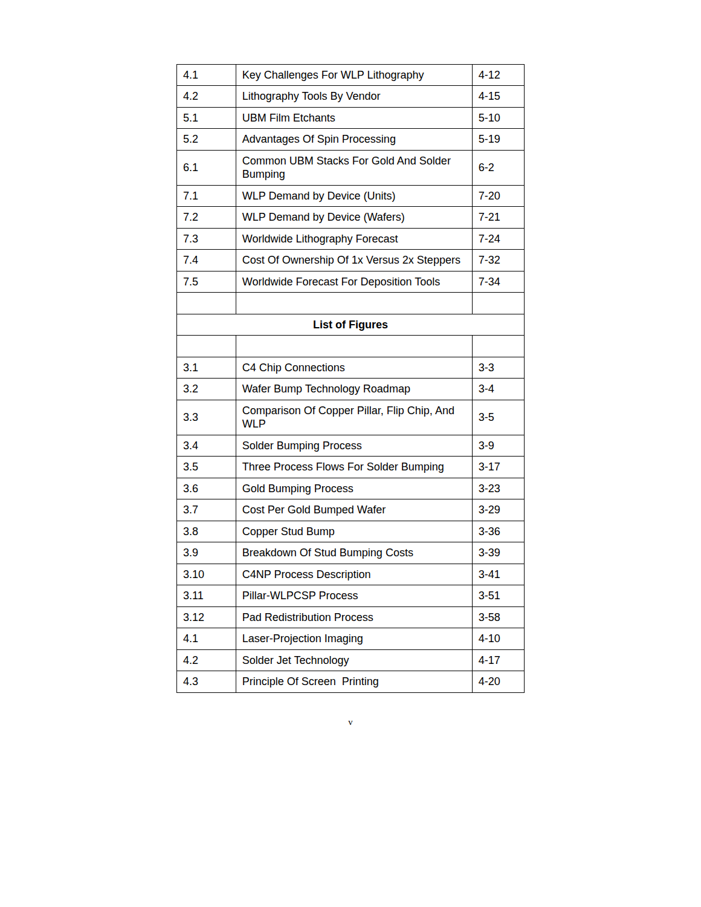| 4.1 | Key Challenges For WLP Lithography | 4-12 |
| 4.2 | Lithography Tools By Vendor | 4-15 |
| 5.1 | UBM Film Etchants | 5-10 |
| 5.2 | Advantages Of Spin Processing | 5-19 |
| 6.1 | Common UBM Stacks For Gold And Solder Bumping | 6-2 |
| 7.1 | WLP Demand by Device (Units) | 7-20 |
| 7.2 | WLP Demand by Device (Wafers) | 7-21 |
| 7.3 | Worldwide Lithography Forecast | 7-24 |
| 7.4 | Cost Of Ownership Of 1x Versus 2x Steppers | 7-32 |
| 7.5 | Worldwide Forecast For Deposition Tools | 7-34 |
| List of Figures |
| 3.1 | C4 Chip Connections | 3-3 |
| 3.2 | Wafer Bump Technology Roadmap | 3-4 |
| 3.3 | Comparison Of Copper Pillar, Flip Chip, And WLP | 3-5 |
| 3.4 | Solder Bumping Process | 3-9 |
| 3.5 | Three Process Flows For Solder Bumping | 3-17 |
| 3.6 | Gold Bumping Process | 3-23 |
| 3.7 | Cost Per Gold Bumped Wafer | 3-29 |
| 3.8 | Copper Stud Bump | 3-36 |
| 3.9 | Breakdown Of Stud Bumping Costs | 3-39 |
| 3.10 | C4NP Process Description | 3-41 |
| 3.11 | Pillar-WLPCSP Process | 3-51 |
| 3.12 | Pad Redistribution Process | 3-58 |
| 4.1 | Laser-Projection Imaging | 4-10 |
| 4.2 | Solder Jet Technology | 4-17 |
| 4.3 | Principle Of Screen Printing | 4-20 |
v